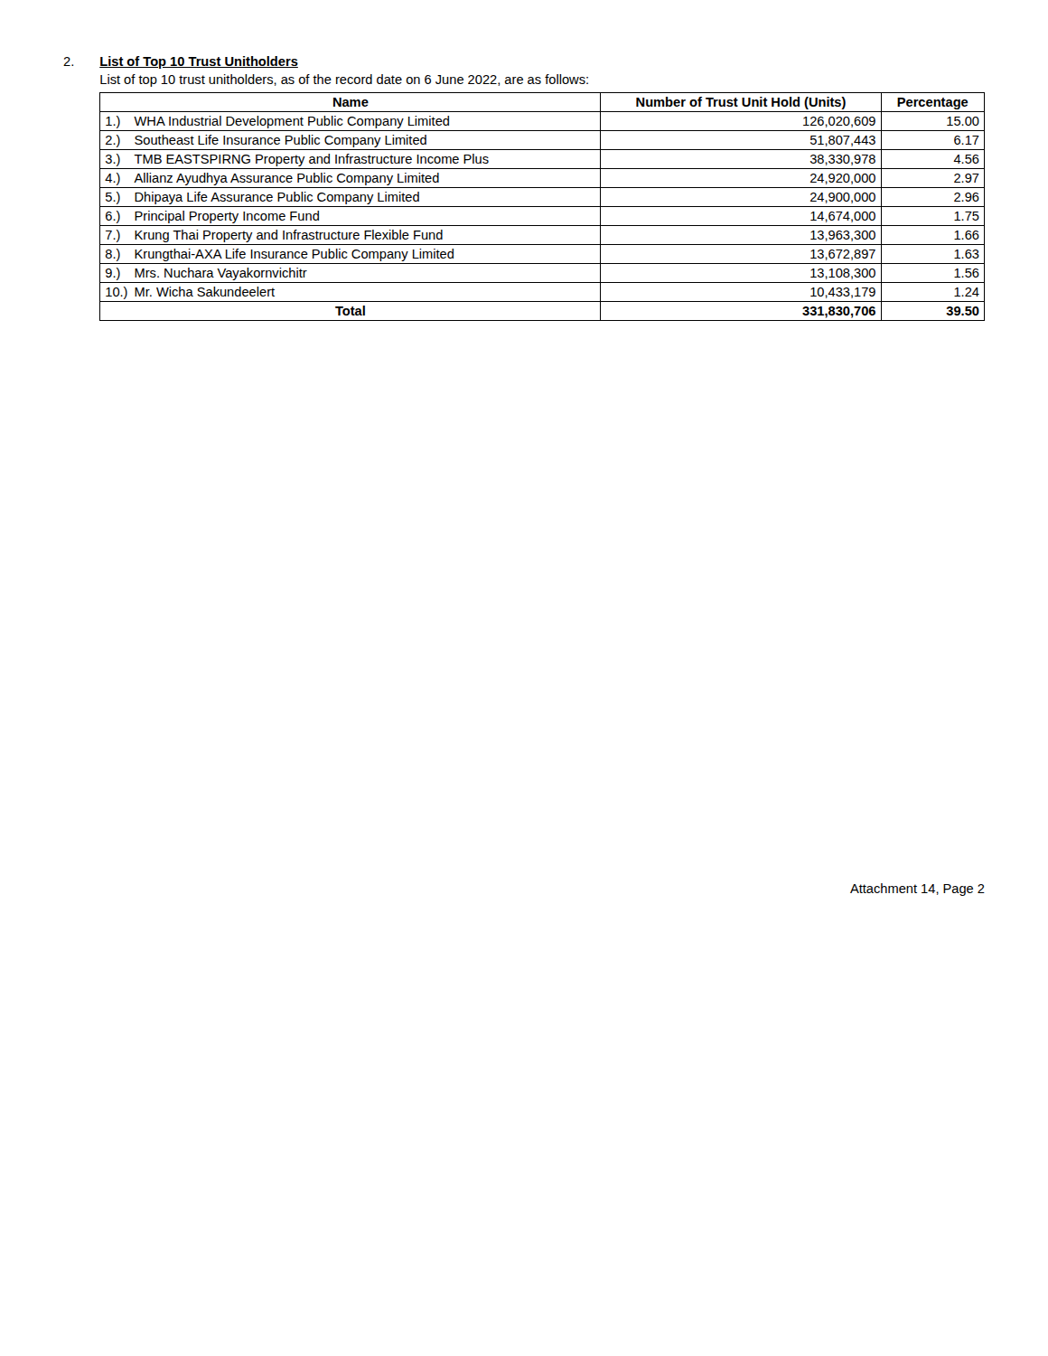2.
List of Top 10 Trust Unitholders
List of top 10 trust unitholders, as of the record date on 6 June 2022, are as follows:
| Name | Number of Trust Unit Hold (Units) | Percentage |
| --- | --- | --- |
| 1.) WHA Industrial Development Public Company Limited | 126,020,609 | 15.00 |
| 2.) Southeast Life Insurance Public Company Limited | 51,807,443 | 6.17 |
| 3.) TMB EASTSPIRNG Property and Infrastructure Income Plus | 38,330,978 | 4.56 |
| 4.) Allianz Ayudhya Assurance Public Company Limited | 24,920,000 | 2.97 |
| 5.) Dhipaya Life Assurance Public Company Limited | 24,900,000 | 2.96 |
| 6.) Principal Property Income Fund | 14,674,000 | 1.75 |
| 7.) Krung Thai Property and Infrastructure Flexible Fund | 13,963,300 | 1.66 |
| 8.) Krungthai-AXA Life Insurance Public Company Limited | 13,672,897 | 1.63 |
| 9.) Mrs. Nuchara Vayakornvichitr | 13,108,300 | 1.56 |
| 10.) Mr. Wicha Sakundeelert | 10,433,179 | 1.24 |
| Total | 331,830,706 | 39.50 |
Attachment 14, Page 2